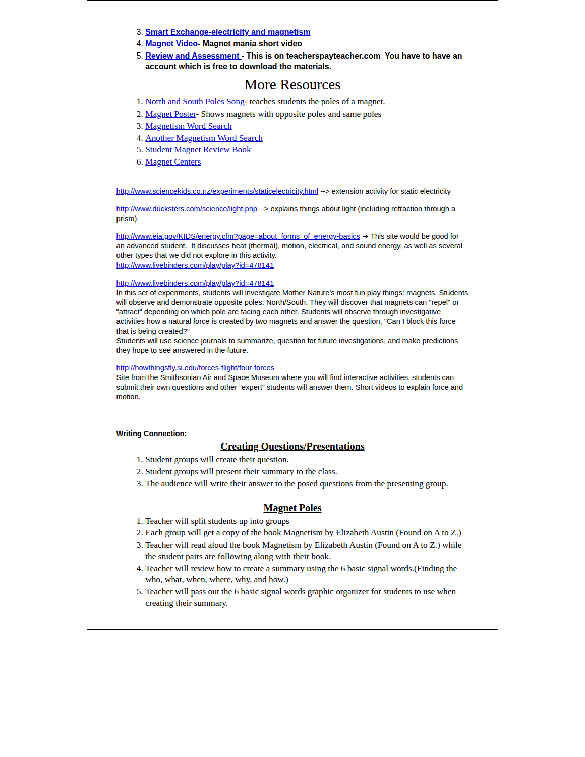Smart Exchange-electricity and magnetism
Magnet Video- Magnet mania short video
Review and Assessment - This is on teacherspayteacher.com You have to have an account which is free to download the materials.
More Resources
North and South Poles Song- teaches students the poles of a magnet.
Magnet Poster- Shows magnets with opposite poles and same poles
Magnetism Word Search
Another Magnetism Word Search
Student Magnet Review Book
Magnet Centers
http://www.sciencekids.co.nz/experiments/staticelectricity.html --> extension activity for static electricity
http://www.ducksters.com/science/light.php --> explains things about light (including refraction through a prism)
http://www.eia.gov/KIDS/energy.cfm?page=about_forms_of_energy-basics ➔ This site would be good for an advanced student. It discusses heat (thermal), motion, electrical, and sound energy, as well as several other types that we did not explore in this activity.
http://www.livebinders.com/play/play?id=478141
http://www.livebinders.com/play/play?id=478141
In this set of experiments, students will investigate Mother Nature's most fun play things: magnets. Students will observe and demonstrate opposite poles: North/South. They will discover that magnets can "repel" or "attract" depending on which pole are facing each other. Students will observe through investigative activities how a natural force is created by two magnets and answer the question, "Can I block this force that is being created?"
Students will use science journals to summarize, question for future investigations, and make predictions they hope to see answered in the future.
http://howthingsfly.si.edu/forces-flight/four-forces
Site from the Smithsonian Air and Space Museum where you will find interactive activities, students can submit their own questions and other “expert” students will answer them. Short videos to explain force and motion.
Writing Connection:
Creating Questions/Presentations
Student groups will create their question.
Student groups will present their summary to the class.
The audience will write their answer to the posed questions from the presenting group.
Magnet Poles
Teacher will split students up into groups
Each group will get a copy of the book Magnetism by Elizabeth Austin (Found on A to Z.)
Teacher will read aloud the book Magnetism by Elizabeth Austin (Found on A to Z.) while the student pairs are following along with their book.
Teacher will review how to create a summary using the 6 basic signal words.(Finding the who, what, when, where, why, and how.)
Teacher will pass out the 6 basic signal words graphic organizer for students to use when creating their summary.